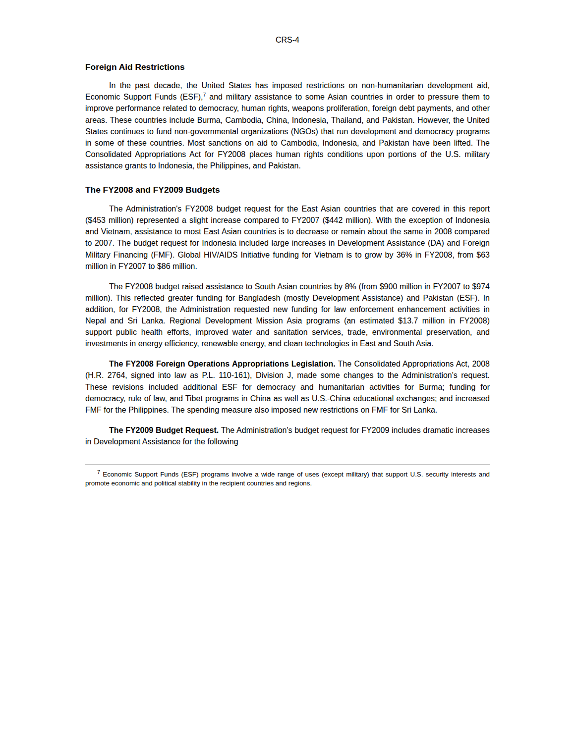CRS-4
Foreign Aid Restrictions
In the past decade, the United States has imposed restrictions on non-humanitarian development aid, Economic Support Funds (ESF),7 and military assistance to some Asian countries in order to pressure them to improve performance related to democracy, human rights, weapons proliferation, foreign debt payments, and other areas. These countries include Burma, Cambodia, China, Indonesia, Thailand, and Pakistan. However, the United States continues to fund non-governmental organizations (NGOs) that run development and democracy programs in some of these countries. Most sanctions on aid to Cambodia, Indonesia, and Pakistan have been lifted. The Consolidated Appropriations Act for FY2008 places human rights conditions upon portions of the U.S. military assistance grants to Indonesia, the Philippines, and Pakistan.
The FY2008 and FY2009 Budgets
The Administration's FY2008 budget request for the East Asian countries that are covered in this report ($453 million) represented a slight increase compared to FY2007 ($442 million). With the exception of Indonesia and Vietnam, assistance to most East Asian countries is to decrease or remain about the same in 2008 compared to 2007. The budget request for Indonesia included large increases in Development Assistance (DA) and Foreign Military Financing (FMF). Global HIV/AIDS Initiative funding for Vietnam is to grow by 36% in FY2008, from $63 million in FY2007 to $86 million.
The FY2008 budget raised assistance to South Asian countries by 8% (from $900 million in FY2007 to $974 million). This reflected greater funding for Bangladesh (mostly Development Assistance) and Pakistan (ESF). In addition, for FY2008, the Administration requested new funding for law enforcement enhancement activities in Nepal and Sri Lanka. Regional Development Mission Asia programs (an estimated $13.7 million in FY2008) support public health efforts, improved water and sanitation services, trade, environmental preservation, and investments in energy efficiency, renewable energy, and clean technologies in East and South Asia.
The FY2008 Foreign Operations Appropriations Legislation. The Consolidated Appropriations Act, 2008 (H.R. 2764, signed into law as P.L. 110-161), Division J, made some changes to the Administration's request. These revisions included additional ESF for democracy and humanitarian activities for Burma; funding for democracy, rule of law, and Tibet programs in China as well as U.S.-China educational exchanges; and increased FMF for the Philippines. The spending measure also imposed new restrictions on FMF for Sri Lanka.
The FY2009 Budget Request. The Administration's budget request for FY2009 includes dramatic increases in Development Assistance for the following
7 Economic Support Funds (ESF) programs involve a wide range of uses (except military) that support U.S. security interests and promote economic and political stability in the recipient countries and regions.